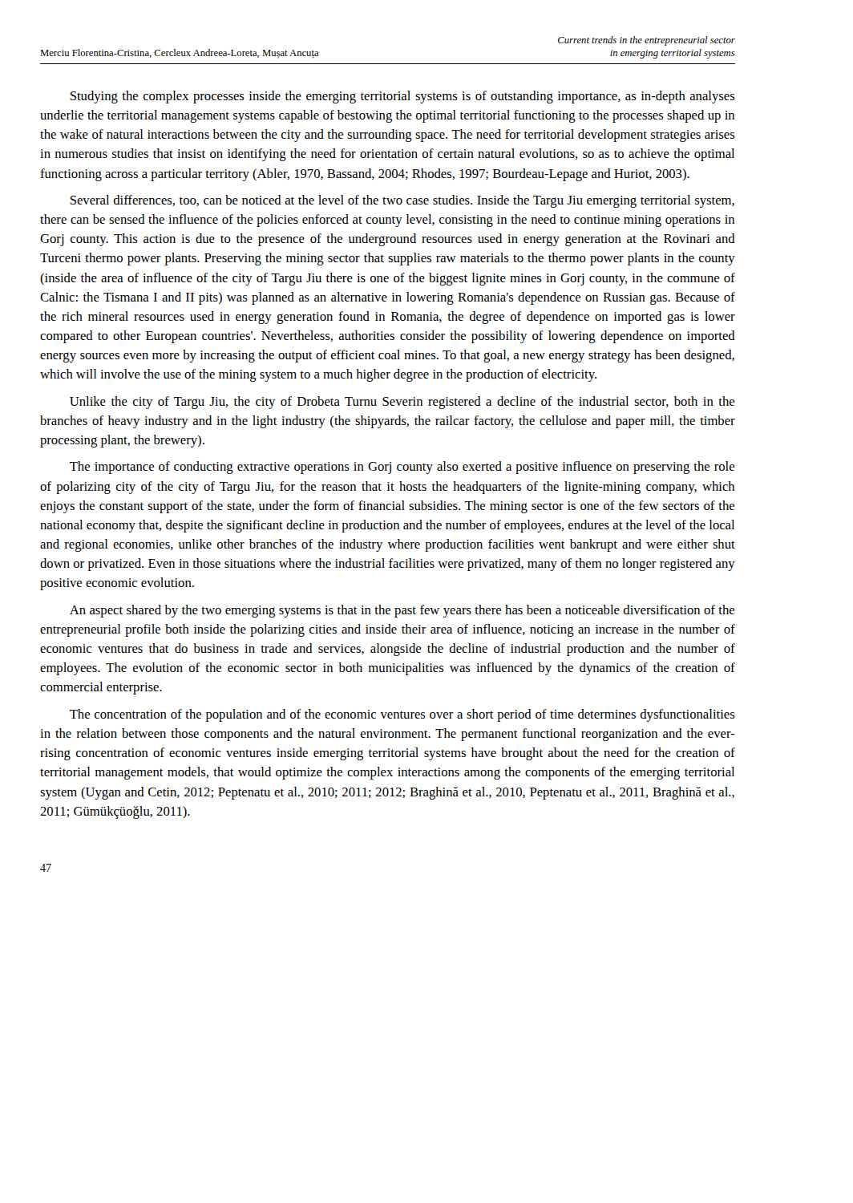Merciu Florentina-Cristina, Cercleux Andreea-Loreta, Mușat Ancuța
Current trends in the entrepreneurial sector in emerging territorial systems
Studying the complex processes inside the emerging territorial systems is of outstanding importance, as in-depth analyses underlie the territorial management systems capable of bestowing the optimal territorial functioning to the processes shaped up in the wake of natural interactions between the city and the surrounding space. The need for territorial development strategies arises in numerous studies that insist on identifying the need for orientation of certain natural evolutions, so as to achieve the optimal functioning across a particular territory (Abler, 1970, Bassand, 2004; Rhodes, 1997; Bourdeau-Lepage and Huriot, 2003).
Several differences, too, can be noticed at the level of the two case studies. Inside the Targu Jiu emerging territorial system, there can be sensed the influence of the policies enforced at county level, consisting in the need to continue mining operations in Gorj county. This action is due to the presence of the underground resources used in energy generation at the Rovinari and Turceni thermo power plants. Preserving the mining sector that supplies raw materials to the thermo power plants in the county (inside the area of influence of the city of Targu Jiu there is one of the biggest lignite mines in Gorj county, in the commune of Calnic: the Tismana I and II pits) was planned as an alternative in lowering Romania's dependence on Russian gas. Because of the rich mineral resources used in energy generation found in Romania, the degree of dependence on imported gas is lower compared to other European countries'. Nevertheless, authorities consider the possibility of lowering dependence on imported energy sources even more by increasing the output of efficient coal mines. To that goal, a new energy strategy has been designed, which will involve the use of the mining system to a much higher degree in the production of electricity.
Unlike the city of Targu Jiu, the city of Drobeta Turnu Severin registered a decline of the industrial sector, both in the branches of heavy industry and in the light industry (the shipyards, the railcar factory, the cellulose and paper mill, the timber processing plant, the brewery).
The importance of conducting extractive operations in Gorj county also exerted a positive influence on preserving the role of polarizing city of the city of Targu Jiu, for the reason that it hosts the headquarters of the lignite-mining company, which enjoys the constant support of the state, under the form of financial subsidies. The mining sector is one of the few sectors of the national economy that, despite the significant decline in production and the number of employees, endures at the level of the local and regional economies, unlike other branches of the industry where production facilities went bankrupt and were either shut down or privatized. Even in those situations where the industrial facilities were privatized, many of them no longer registered any positive economic evolution.
An aspect shared by the two emerging systems is that in the past few years there has been a noticeable diversification of the entrepreneurial profile both inside the polarizing cities and inside their area of influence, noticing an increase in the number of economic ventures that do business in trade and services, alongside the decline of industrial production and the number of employees. The evolution of the economic sector in both municipalities was influenced by the dynamics of the creation of commercial enterprise.
The concentration of the population and of the economic ventures over a short period of time determines dysfunctionalities in the relation between those components and the natural environment. The permanent functional reorganization and the ever-rising concentration of economic ventures inside emerging territorial systems have brought about the need for the creation of territorial management models, that would optimize the complex interactions among the components of the emerging territorial system (Uygan and Cetin, 2012; Peptenatu et al., 2010; 2011; 2012; Braghină et al., 2010, Peptenatu et al., 2011, Braghină et al., 2011; Gümükçüoğlu, 2011).
47